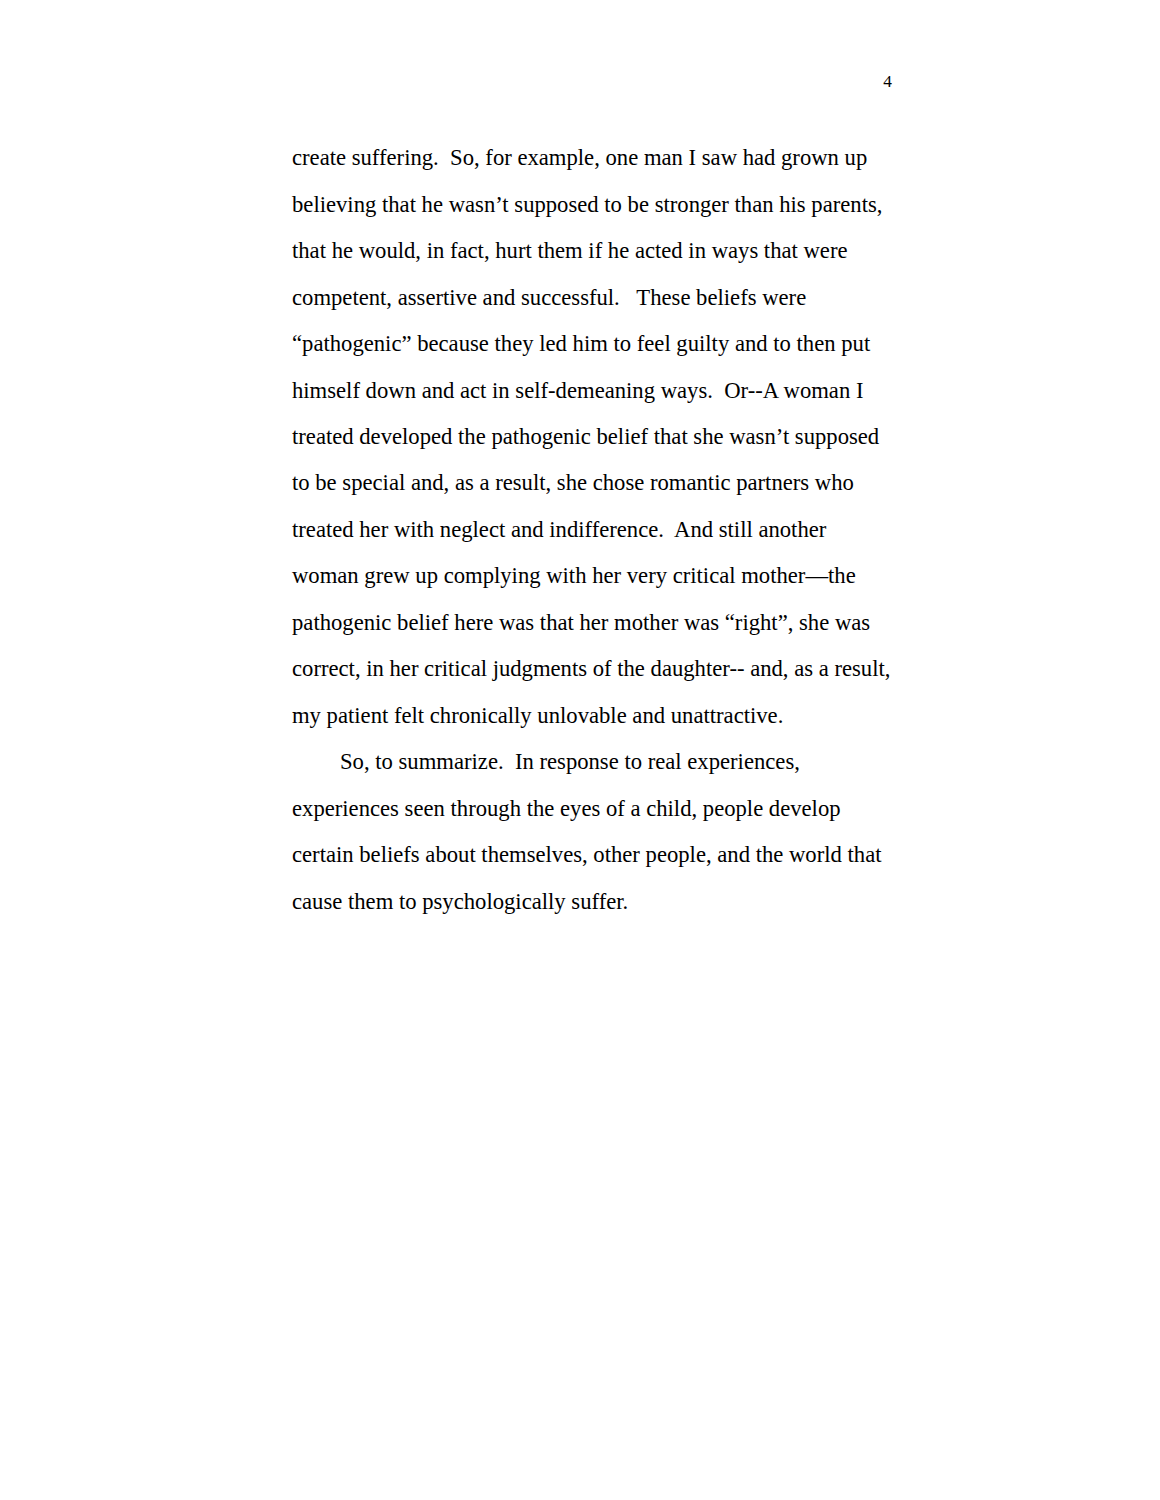4
create suffering. So, for example, one man I saw had grown up believing that he wasn’t supposed to be stronger than his parents, that he would, in fact, hurt them if he acted in ways that were competent, assertive and successful. These beliefs were “pathogenic” because they led him to feel guilty and to then put himself down and act in self-demeaning ways. Or--A woman I treated developed the pathogenic belief that she wasn’t supposed to be special and, as a result, she chose romantic partners who treated her with neglect and indifference. And still another woman grew up complying with her very critical mother—the pathogenic belief here was that her mother was “right”, she was correct, in her critical judgments of the daughter-- and, as a result, my patient felt chronically unlovable and unattractive.
So, to summarize. In response to real experiences, experiences seen through the eyes of a child, people develop certain beliefs about themselves, other people, and the world that cause them to psychologically suffer.